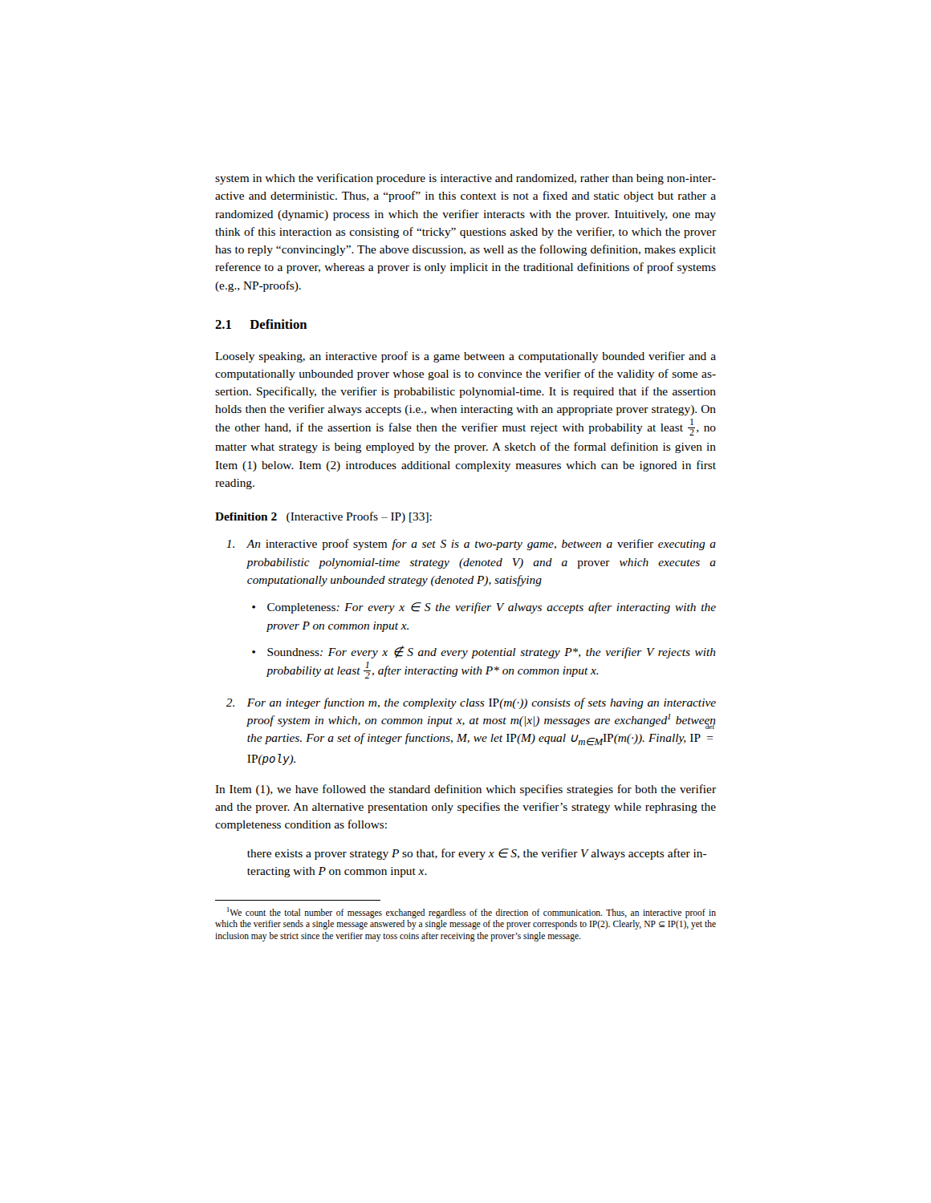system in which the verification procedure is interactive and randomized, rather than being non-interactive and deterministic. Thus, a “proof” in this context is not a fixed and static object but rather a randomized (dynamic) process in which the verifier interacts with the prover. Intuitively, one may think of this interaction as consisting of “tricky” questions asked by the verifier, to which the prover has to reply “convincingly”. The above discussion, as well as the following definition, makes explicit reference to a prover, whereas a prover is only implicit in the traditional definitions of proof systems (e.g., NP-proofs).
2.1 Definition
Loosely speaking, an interactive proof is a game between a computationally bounded verifier and a computationally unbounded prover whose goal is to convince the verifier of the validity of some assertion. Specifically, the verifier is probabilistic polynomial-time. It is required that if the assertion holds then the verifier always accepts (i.e., when interacting with an appropriate prover strategy). On the other hand, if the assertion is false then the verifier must reject with probability at least 12, no matter what strategy is being employed by the prover. A sketch of the formal definition is given in Item (1) below. Item (2) introduces additional complexity measures which can be ignored in first reading.
Definition 2 (Interactive Proofs – IP) [33]:
An interactive proof system for a set S is a two-party game, between a verifier executing a probabilistic polynomial-time strategy (denoted V) and a prover which executes a computationally unbounded strategy (denoted P), satisfying
Completeness: For every x ∈ S the verifier V always accepts after interacting with the prover P on common input x.
Soundness: For every x ∉ S and every potential strategy P*, the verifier V rejects with probability at least 12, after interacting with P* on common input x.
For an integer function m, the complexity class IP(m(·)) consists of sets having an interactive proof system in which, on common input x, at most m(|x|) messages are exchanged1 between the parties. For a set of integer functions, M, we let IP(M) equal ∪m∈MIP(m(·)). Finally, IP def= IP(poly).
In Item (1), we have followed the standard definition which specifies strategies for both the verifier and the prover. An alternative presentation only specifies the verifier’s strategy while rephrasing the completeness condition as follows:
there exists a prover strategy P so that, for every x ∈ S, the verifier V always accepts after interacting with P on common input x.
1We count the total number of messages exchanged regardless of the direction of communication. Thus, an interactive proof in which the verifier sends a single message answered by a single message of the prover corresponds to IP(2). Clearly, NP ⊆ IP(1), yet the inclusion may be strict since the verifier may toss coins after receiving the prover’s single message.